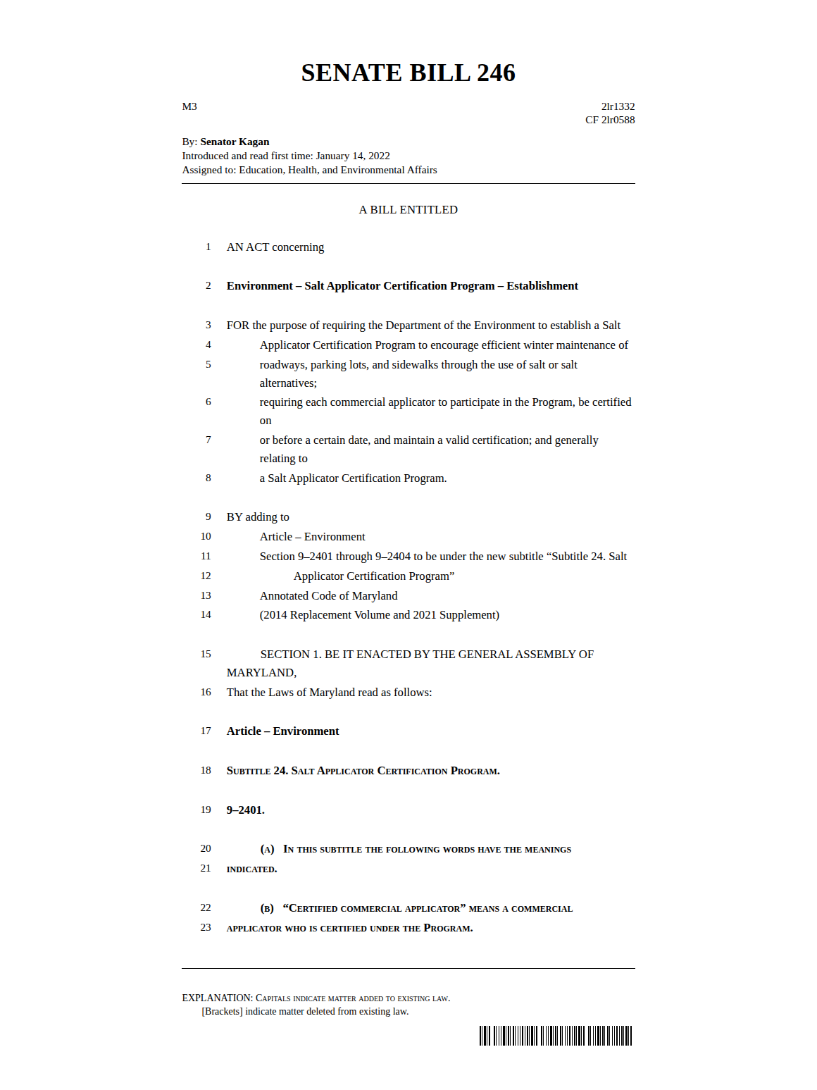SENATE BILL 246
M3
2lr1332
CF 2lr0588
By: Senator Kagan
Introduced and read first time: January 14, 2022
Assigned to: Education, Health, and Environmental Affairs
A BILL ENTITLED
| 1 | AN ACT concerning |
| 2 | Environment – Salt Applicator Certification Program – Establishment |
| 3 | FOR the purpose of requiring the Department of the Environment to establish a Salt |
| 4 | Applicator Certification Program to encourage efficient winter maintenance of |
| 5 | roadways, parking lots, and sidewalks through the use of salt or salt alternatives; |
| 6 | requiring each commercial applicator to participate in the Program, be certified on |
| 7 | or before a certain date, and maintain a valid certification; and generally relating to |
| 8 | a Salt Applicator Certification Program. |
| 9 | BY adding to |
| 10 | Article – Environment |
| 11 | Section 9–2401 through 9–2404 to be under the new subtitle “Subtitle 24. Salt |
| 12 | Applicator Certification Program” |
| 13 | Annotated Code of Maryland |
| 14 | (2014 Replacement Volume and 2021 Supplement) |
| 15 | SECTION 1. BE IT ENACTED BY THE GENERAL ASSEMBLY OF MARYLAND, |
| 16 | That the Laws of Maryland read as follows: |
| 17 | Article – Environment |
| 18 | Subtitle 24. Salt Applicator Certification Program. |
| 19 | 9–2401. |
| 20 | (a) In this subtitle the following words have the meanings |
| 21 | indicated. |
| 22 | (b) “Certified commercial applicator” means a commercial |
| 23 | applicator who is certified under the Program. |
EXPLANATION: Capitals indicate matter added to existing law.
[Brackets] indicate matter deleted from existing law.